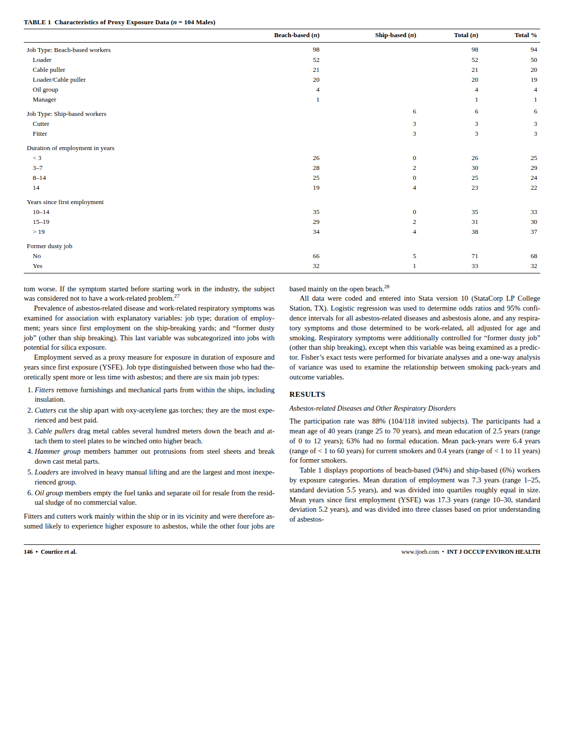TABLE 1 Characteristics of Proxy Exposure Data (n = 104 Males)
| | Beach-based ( n ) | Ship-based ( n ) | Total ( n ) | Total % |
| --- | --- | --- | --- | --- |
| Job Type: Beach-based workers | 98 | | 98 | 94 |
| Loader | 52 | | 52 | 50 |
| Cable puller | 21 | | 21 | 20 |
| Loader/Cable puller | 20 | | 20 | 19 |
| Oil group | 4 | | 4 | 4 |
| Manager | 1 | | 1 | 1 |
| Job Type: Ship-based workers | | 6 | 6 | 6 |
| Cutter | | 3 | 3 | 3 |
| Fitter | | 3 | 3 | 3 |
| Duration of employment in years | | | | |
| < 3 | 26 | 0 | 26 | 25 |
| 3–7 | 28 | 2 | 30 | 29 |
| 8–14 | 25 | 0 | 25 | 24 |
| 14 | 19 | 4 | 23 | 22 |
| Years since first employment | | | | |
| 10–14 | 35 | 0 | 35 | 33 |
| 15–19 | 29 | 2 | 31 | 30 |
| > 19 | 34 | 4 | 38 | 37 |
| Former dusty job | | | | |
| No | 66 | 5 | 71 | 68 |
| Yes | 32 | 1 | 33 | 32 |
tom worse. If the symptom started before starting work in the industry, the subject was considered not to have a work-related problem.27
Prevalence of asbestos-related disease and work-related respiratory symptoms was examined for association with explanatory variables: job type; duration of employment; years since first employment on the ship-breaking yards; and “former dusty job” (other than ship breaking). This last variable was subcategorized into jobs with potential for silica exposure.
Employment served as a proxy measure for exposure in duration of exposure and years since first exposure (YSFE). Job type distinguished between those who had theoretically spent more or less time with asbestos; and there are six main job types:
Fitters remove furnishings and mechanical parts from within the ships, including insulation.
Cutters cut the ship apart with oxy-acetylene gas torches; they are the most experienced and best paid.
Cable pullers drag metal cables several hundred meters down the beach and attach them to steel plates to be winched onto higher beach.
Hammer group members hammer out protrusions from steel sheets and break down cast metal parts.
Loaders are involved in heavy manual lifting and are the largest and most inexperienced group.
Oil group members empty the fuel tanks and separate oil for resale from the residual sludge of no commercial value.
Fitters and cutters work mainly within the ship or in its vicinity and were therefore assumed likely to experience higher exposure to asbestos, while the other four jobs are based mainly on the open beach.28
All data were coded and entered into Stata version 10 (StataCorp LP College Station, TX). Logistic regression was used to determine odds ratios and 95% confidence intervals for all asbestos-related diseases and asbestosis alone, and any respiratory symptoms and those determined to be work-related, all adjusted for age and smoking. Respiratory symptoms were additionally controlled for “former dusty job” (other than ship breaking), except when this variable was being examined as a predictor. Fisher’s exact tests were performed for bivariate analyses and a one-way analysis of variance was used to examine the relationship between smoking pack-years and outcome variables.
RESULTS
Asbestos-related Diseases and Other Respiratory Disorders
The participation rate was 88% (104/118 invited subjects). The participants had a mean age of 40 years (range 25 to 70 years), and mean education of 2.5 years (range of 0 to 12 years); 63% had no formal education. Mean pack-years were 6.4 years (range of < 1 to 60 years) for current smokers and 0.4 years (range of < 1 to 11 years) for former smokers.
Table 1 displays proportions of beach-based (94%) and ship-based (6%) workers by exposure categories. Mean duration of employment was 7.3 years (range 1–25, standard deviation 5.5 years), and was divided into quartiles roughly equal in size. Mean years since first employment (YSFE) was 17.3 years (range 10–30, standard deviation 5.2 years), and was divided into three classes based on prior understanding of asbestos-
146 • Courtice et al.
www.ijoeh.com • INT J OCCUP ENVIRON HEALTH